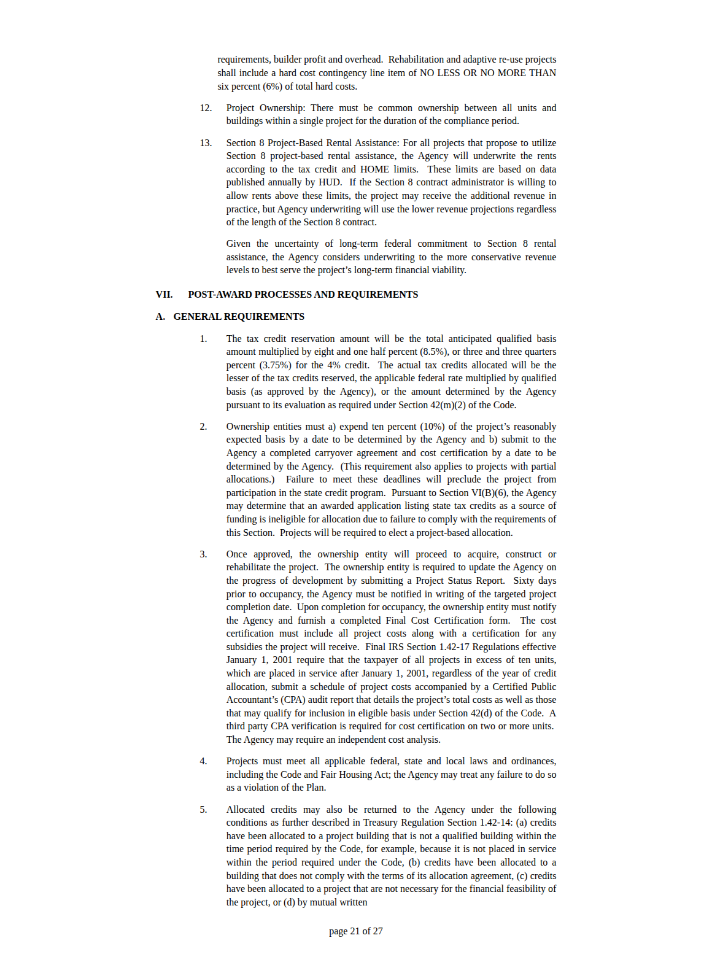requirements, builder profit and overhead. Rehabilitation and adaptive re-use projects shall include a hard cost contingency line item of NO LESS OR NO MORE THAN six percent (6%) of total hard costs.
12.
Project Ownership: There must be common ownership between all units and buildings within a single project for the duration of the compliance period.
13.
Section 8 Project-Based Rental Assistance: For all projects that propose to utilize Section 8 project-based rental assistance, the Agency will underwrite the rents according to the tax credit and HOME limits. These limits are based on data published annually by HUD. If the Section 8 contract administrator is willing to allow rents above these limits, the project may receive the additional revenue in practice, but Agency underwriting will use the lower revenue projections regardless of the length of the Section 8 contract.
Given the uncertainty of long-term federal commitment to Section 8 rental assistance, the Agency considers underwriting to the more conservative revenue levels to best serve the project’s long-term financial viability.
VII. POST-AWARD PROCESSES AND REQUIREMENTS
A. GENERAL REQUIREMENTS
1.
The tax credit reservation amount will be the total anticipated qualified basis amount multiplied by eight and one half percent (8.5%), or three and three quarters percent (3.75%) for the 4% credit. The actual tax credits allocated will be the lesser of the tax credits reserved, the applicable federal rate multiplied by qualified basis (as approved by the Agency), or the amount determined by the Agency pursuant to its evaluation as required under Section 42(m)(2) of the Code.
2.
Ownership entities must a) expend ten percent (10%) of the project’s reasonably expected basis by a date to be determined by the Agency and b) submit to the Agency a completed carryover agreement and cost certification by a date to be determined by the Agency. (This requirement also applies to projects with partial allocations.) Failure to meet these deadlines will preclude the project from participation in the state credit program. Pursuant to Section VI(B)(6), the Agency may determine that an awarded application listing state tax credits as a source of funding is ineligible for allocation due to failure to comply with the requirements of this Section. Projects will be required to elect a project-based allocation.
3.
Once approved, the ownership entity will proceed to acquire, construct or rehabilitate the project. The ownership entity is required to update the Agency on the progress of development by submitting a Project Status Report. Sixty days prior to occupancy, the Agency must be notified in writing of the targeted project completion date. Upon completion for occupancy, the ownership entity must notify the Agency and furnish a completed Final Cost Certification form. The cost certification must include all project costs along with a certification for any subsidies the project will receive. Final IRS Section 1.42-17 Regulations effective January 1, 2001 require that the taxpayer of all projects in excess of ten units, which are placed in service after January 1, 2001, regardless of the year of credit allocation, submit a schedule of project costs accompanied by a Certified Public Accountant’s (CPA) audit report that details the project’s total costs as well as those that may qualify for inclusion in eligible basis under Section 42(d) of the Code. A third party CPA verification is required for cost certification on two or more units. The Agency may require an independent cost analysis.
4.
Projects must meet all applicable federal, state and local laws and ordinances, including the Code and Fair Housing Act; the Agency may treat any failure to do so as a violation of the Plan.
5.
Allocated credits may also be returned to the Agency under the following conditions as further described in Treasury Regulation Section 1.42-14: (a) credits have been allocated to a project building that is not a qualified building within the time period required by the Code, for example, because it is not placed in service within the period required under the Code, (b) credits have been allocated to a building that does not comply with the terms of its allocation agreement, (c) credits have been allocated to a project that are not necessary for the financial feasibility of the project, or (d) by mutual written
page 21 of 27